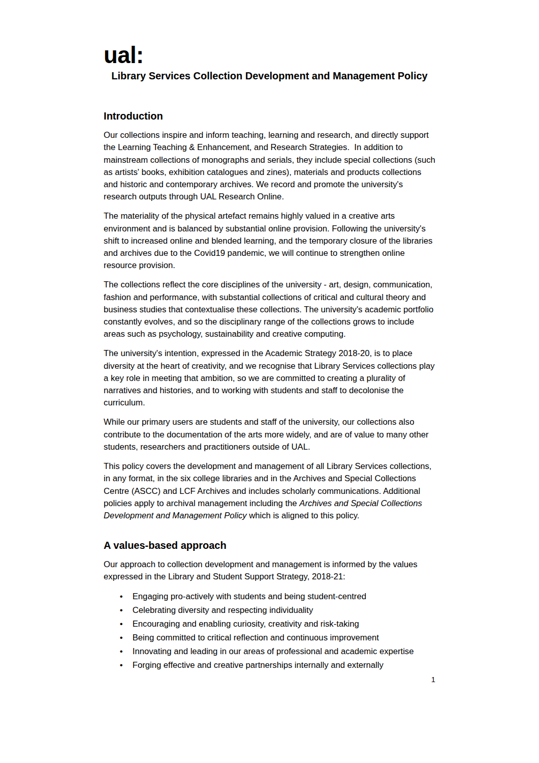ual:
Library Services Collection Development and Management Policy
Introduction
Our collections inspire and inform teaching, learning and research, and directly support the Learning Teaching & Enhancement, and Research Strategies. In addition to mainstream collections of monographs and serials, they include special collections (such as artists' books, exhibition catalogues and zines), materials and products collections and historic and contemporary archives. We record and promote the university's research outputs through UAL Research Online.
The materiality of the physical artefact remains highly valued in a creative arts environment and is balanced by substantial online provision. Following the university's shift to increased online and blended learning, and the temporary closure of the libraries and archives due to the Covid19 pandemic, we will continue to strengthen online resource provision.
The collections reflect the core disciplines of the university - art, design, communication, fashion and performance, with substantial collections of critical and cultural theory and business studies that contextualise these collections. The university's academic portfolio constantly evolves, and so the disciplinary range of the collections grows to include areas such as psychology, sustainability and creative computing.
The university's intention, expressed in the Academic Strategy 2018-20, is to place diversity at the heart of creativity, and we recognise that Library Services collections play a key role in meeting that ambition, so we are committed to creating a plurality of narratives and histories, and to working with students and staff to decolonise the curriculum.
While our primary users are students and staff of the university, our collections also contribute to the documentation of the arts more widely, and are of value to many other students, researchers and practitioners outside of UAL.
This policy covers the development and management of all Library Services collections, in any format, in the six college libraries and in the Archives and Special Collections Centre (ASCC) and LCF Archives and includes scholarly communications. Additional policies apply to archival management including the Archives and Special Collections Development and Management Policy which is aligned to this policy.
A values-based approach
Our approach to collection development and management is informed by the values expressed in the Library and Student Support Strategy, 2018-21:
Engaging pro-actively with students and being student-centred
Celebrating diversity and respecting individuality
Encouraging and enabling curiosity, creativity and risk-taking
Being committed to critical reflection and continuous improvement
Innovating and leading in our areas of professional and academic expertise
Forging effective and creative partnerships internally and externally
1